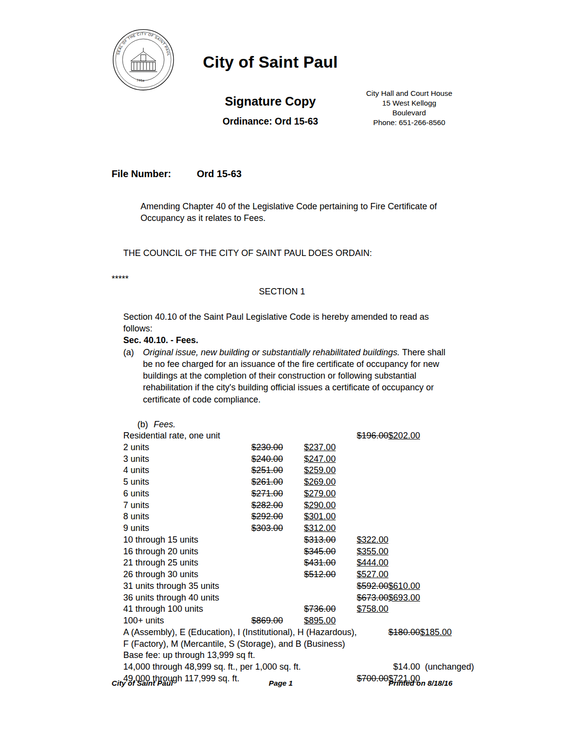SEAL OF THE CITY OF SAINT PAUL 1854
City of Saint Paul
Signature Copy
Ordinance: Ord 15-63
City Hall and Court House
15 West Kellogg Boulevard
Phone: 651-266-8560
File Number: Ord 15-63
Amending Chapter 40 of the Legislative Code pertaining to Fire Certificate of Occupancy as it relates to Fees.
THE COUNCIL OF THE CITY OF SAINT PAUL DOES ORDAIN:
*****
SECTION 1
Section 40.10 of the Saint Paul Legislative Code is hereby amended to read as follows:
Sec. 40.10. - Fees.
(a)
Original issue, new building or substantially rehabilitated buildings. There shall be no fee charged for an issuance of the fire certificate of occupancy for new buildings at the completion of their construction or following substantial rehabilitation if the city's building official issues a certificate of occupancy or certificate of code compliance.
(b) Fees.
| Residential rate, one unit | | | $196.00 | $202.00 | |
| 2 units | $230.00 | $237.00 | | | |
| 3 units | $240.00 | $247.00 | | | |
| 4 units | $251.00 | $259.00 | | | |
| 5 units | $261.00 | $269.00 | | | |
| 6 units | $271.00 | $279.00 | | | |
| 7 units | $282.00 | $290.00 | | | |
| 8 units | $292.00 | $301.00 | | | |
| 9 units | $303.00 | $312.00 | | | |
| 10 through 15 units | | $313.00 | $322.00 | | |
| 16 through 20 units | | $345.00 | $355.00 | | |
| 21 through 25 units | | $431.00 | $444.00 | | |
| 26 through 30 units | | $512.00 | $527.00 | | |
| 31 units through 35 units | | | $592.00 | $610.00 | |
| 36 units through 40 units | | | $673.00 | $693.00 | |
| 41 through 100 units | | $736.00 | $758.00 | | |
| 100+ units | $869.00 | $895.00 | | | |
| A (Assembly), E (Education), I (Institutional), H (Hazardous), | | $180.00 | $185.00 |
| F (Factory), M (Mercantile, S (Storage), and B (Business) |
| Base fee: up through 13,999 sq ft. |
| 14,000 through 48,999 sq. ft., per 1,000 sq. ft. | | $14.00 | (unchanged) |
| 49,000 through 117,999 sq. ft. | | $700.00 | $721.00 | |
City of Saint Paul
Page 1
Printed on 8/18/16